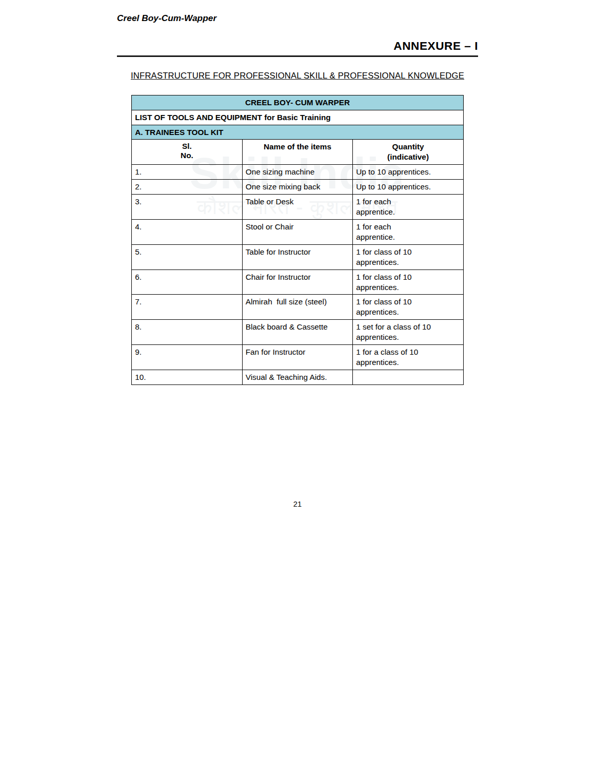Skill India
कौशल भारत - कुशल भारत
Creel Boy-Cum-Wapper
ANNEXURE – I
INFRASTRUCTURE FOR PROFESSIONAL SKILL & PROFESSIONAL KNOWLEDGE
| CREEL BOY- CUM WARPER |
| LIST OF TOOLS AND EQUIPMENT for Basic Training |
| A. TRAINEES TOOL KIT |
| Sl. No. | Name of the items | Quantity (indicative) |
| 1. | One sizing machine | Up to 10 apprentices. |
| 2. | One size mixing back | Up to 10 apprentices. |
| 3. | Table or Desk | 1 for each apprentice. |
| 4. | Stool or Chair | 1 for each apprentice. |
| 5. | Table for Instructor | 1 for class of 10 apprentices. |
| 6. | Chair for Instructor | 1 for class of 10 apprentices. |
| 7. | Almirah full size (steel) | 1 for class of 10 apprentices. |
| 8. | Black board & Cassette | 1 set for a class of 10 apprentices. |
| 9. | Fan for Instructor | 1 for a class of 10 apprentices. |
| 10. | Visual & Teaching Aids. | |
21